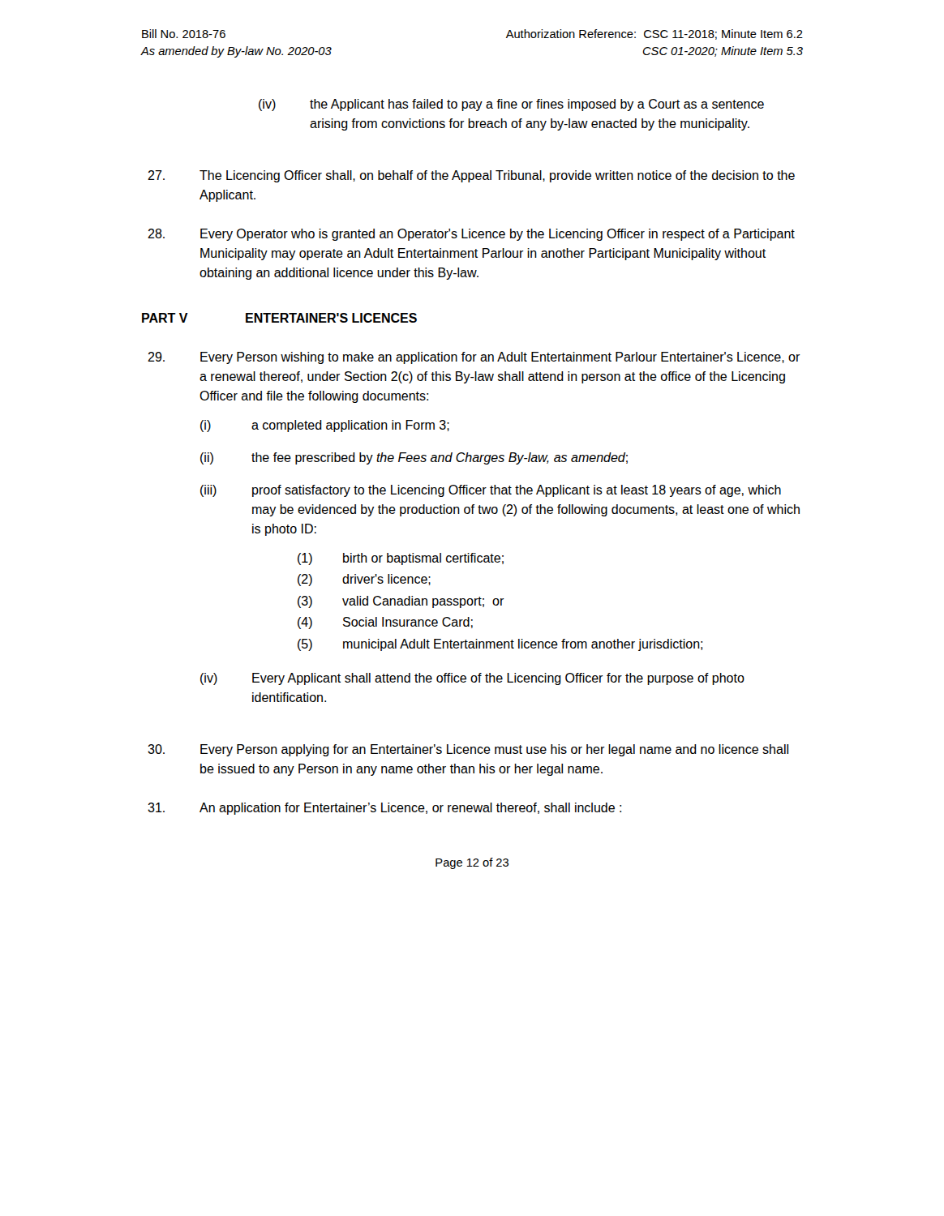Bill No. 2018-76
As amended by By-law No. 2020-03
Authorization Reference: CSC 11-2018; Minute Item 6.2
CSC 01-2020; Minute Item 5.3
(iv)
the Applicant has failed to pay a fine or fines imposed by a Court as a sentence arising from convictions for breach of any by-law enacted by the municipality.
27.
The Licencing Officer shall, on behalf of the Appeal Tribunal, provide written notice of the decision to the Applicant.
28.
Every Operator who is granted an Operator's Licence by the Licencing Officer in respect of a Participant Municipality may operate an Adult Entertainment Parlour in another Participant Municipality without obtaining an additional licence under this By-law.
PART V ENTERTAINER'S LICENCES
29.
Every Person wishing to make an application for an Adult Entertainment Parlour Entertainer's Licence, or a renewal thereof, under Section 2(c) of this By-law shall attend in person at the office of the Licencing Officer and file the following documents:
(i)
a completed application in Form 3;
(ii)
the fee prescribed by the Fees and Charges By-law, as amended;
(iii)
proof satisfactory to the Licencing Officer that the Applicant is at least 18 years of age, which may be evidenced by the production of two (2) of the following documents, at least one of which is photo ID:
(1)
birth or baptismal certificate;
(2)
driver's licence;
(3)
valid Canadian passport; or
(4)
Social Insurance Card;
(5)
municipal Adult Entertainment licence from another jurisdiction;
(iv)
Every Applicant shall attend the office of the Licencing Officer for the purpose of photo identification.
30.
Every Person applying for an Entertainer's Licence must use his or her legal name and no licence shall be issued to any Person in any name other than his or her legal name.
31.
An application for Entertainer’s Licence, or renewal thereof, shall include :
Page 12 of 23